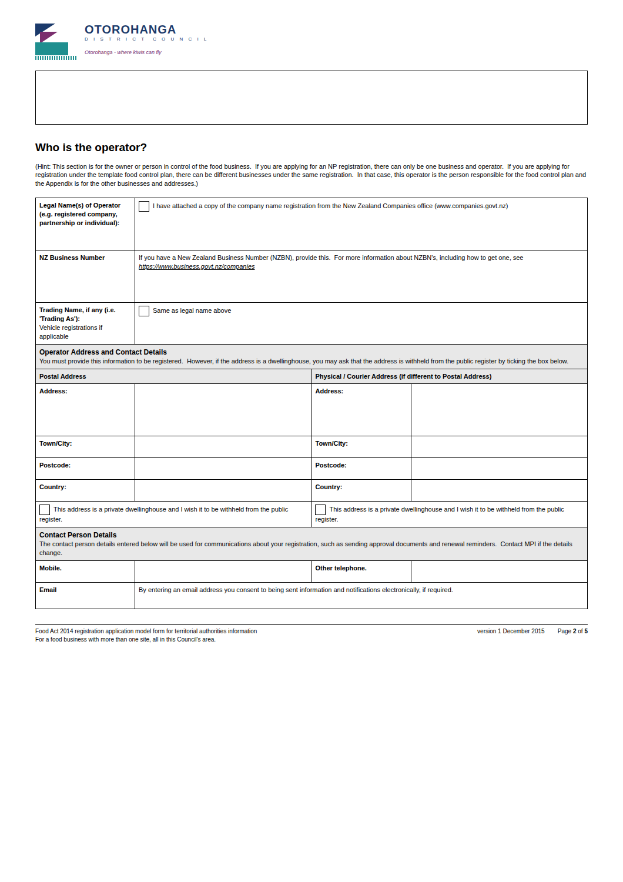OTOROHANGA
D I S T R I C T C O U N C I L
Otorohanga - where kiwis can fly
Who is the operator?
(Hint: This section is for the owner or person in control of the food business. If you are applying for an NP registration, there can only be one business and operator. If you are applying for registration under the template food control plan, there can be different businesses under the same registration. In that case, this operator is the person responsible for the food control plan and the Appendix is for the other businesses and addresses.)
| Legal Name(s) of Operator (e.g. registered company, partnership or individual): | I have attached a copy of the company name registration from the New Zealand Companies office (www.companies.govt.nz) |
| NZ Business Number | If you have a New Zealand Business Number (NZBN), provide this. For more information about NZBN's, including how to get one, see https://www.business.govt.nz/companies |
| Trading Name, if any (i.e. 'Trading As'): Vehicle registrations if applicable | Same as legal name above |
| Operator Address and Contact Details You must provide this information to be registered. However, if the address is a dwellinghouse, you may ask that the address is withheld from the public register by ticking the box below. |
| Postal Address | Physical / Courier Address (if different to Postal Address) |
| Address: | | Address: | |
| Town/City: | | Town/City: | |
| Postcode: | | Postcode: | |
| Country: | | Country: | |
| This address is a private dwellinghouse and I wish it to be withheld from the public register. | This address is a private dwellinghouse and I wish it to be withheld from the public register. |
| Contact Person Details The contact person details entered below will be used for communications about your registration, such as sending approval documents and renewal reminders. Contact MPI if the details change. |
| Mobile. | | Other telephone. | |
| Email | By entering an email address you consent to being sent information and notifications electronically, if required. |
Food Act 2014 registration application model form for territorial authorities information
For a food business with more than one site, all in this Council's area.
version 1 December 2015 Page 2 of 5